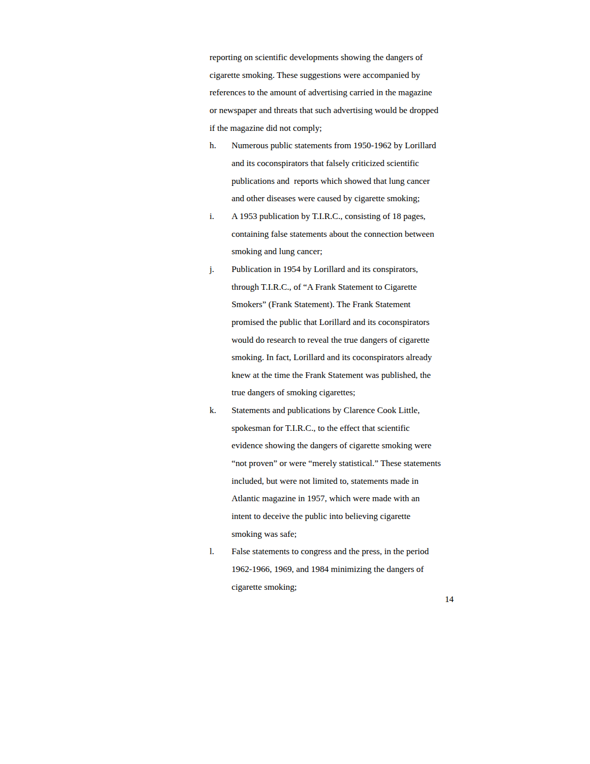reporting on scientific developments showing the dangers of cigarette smoking. These suggestions were accompanied by references to the amount of advertising carried in the magazine or newspaper and threats that such advertising would be dropped if the magazine did not comply;
h. Numerous public statements from 1950-1962 by Lorillard and its coconspirators that falsely criticized scientific publications and reports which showed that lung cancer and other diseases were caused by cigarette smoking;
i. A 1953 publication by T.I.R.C., consisting of 18 pages, containing false statements about the connection between smoking and lung cancer;
j. Publication in 1954 by Lorillard and its conspirators, through T.I.R.C., of “A Frank Statement to Cigarette Smokers” (Frank Statement). The Frank Statement promised the public that Lorillard and its coconspirators would do research to reveal the true dangers of cigarette smoking. In fact, Lorillard and its coconspirators already knew at the time the Frank Statement was published, the true dangers of smoking cigarettes;
k. Statements and publications by Clarence Cook Little, spokesman for T.I.R.C., to the effect that scientific evidence showing the dangers of cigarette smoking were “not proven” or were “merely statistical.” These statements included, but were not limited to, statements made in Atlantic magazine in 1957, which were made with an intent to deceive the public into believing cigarette smoking was safe;
l. False statements to congress and the press, in the period 1962-1966, 1969, and 1984 minimizing the dangers of cigarette smoking;
14